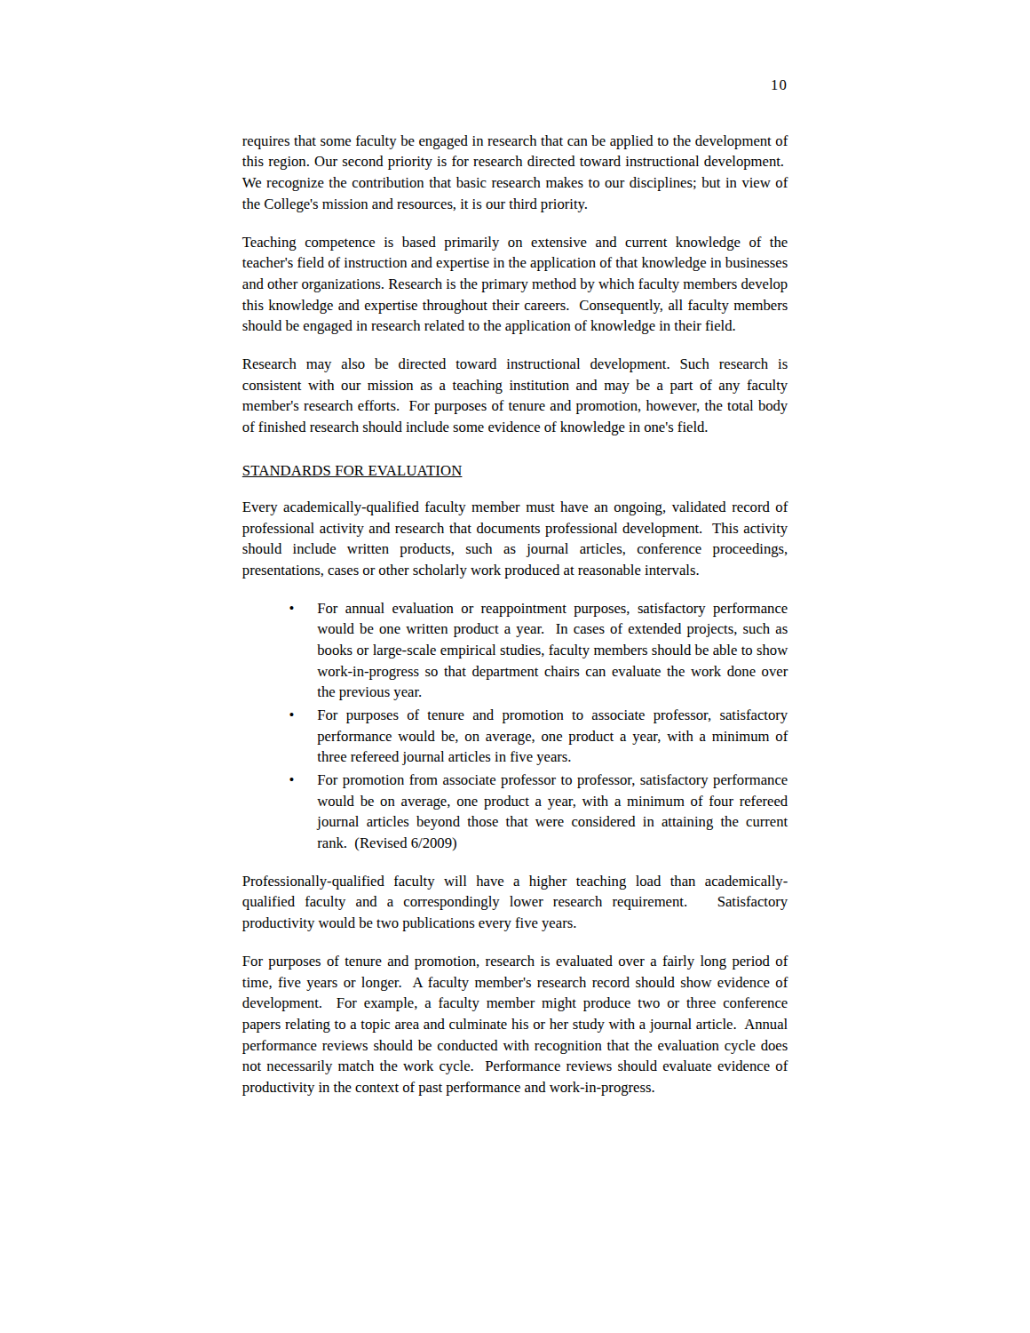10
requires that some faculty be engaged in research that can be applied to the development of this region. Our second priority is for research directed toward instructional development. We recognize the contribution that basic research makes to our disciplines; but in view of the College's mission and resources, it is our third priority.
Teaching competence is based primarily on extensive and current knowledge of the teacher's field of instruction and expertise in the application of that knowledge in businesses and other organizations. Research is the primary method by which faculty members develop this knowledge and expertise throughout their careers. Consequently, all faculty members should be engaged in research related to the application of knowledge in their field.
Research may also be directed toward instructional development. Such research is consistent with our mission as a teaching institution and may be a part of any faculty member's research efforts. For purposes of tenure and promotion, however, the total body of finished research should include some evidence of knowledge in one's field.
Standards for Evaluation
Every academically-qualified faculty member must have an ongoing, validated record of professional activity and research that documents professional development. This activity should include written products, such as journal articles, conference proceedings, presentations, cases or other scholarly work produced at reasonable intervals.
For annual evaluation or reappointment purposes, satisfactory performance would be one written product a year. In cases of extended projects, such as books or large-scale empirical studies, faculty members should be able to show work-in-progress so that department chairs can evaluate the work done over the previous year.
For purposes of tenure and promotion to associate professor, satisfactory performance would be, on average, one product a year, with a minimum of three refereed journal articles in five years.
For promotion from associate professor to professor, satisfactory performance would be on average, one product a year, with a minimum of four refereed journal articles beyond those that were considered in attaining the current rank. (Revised 6/2009)
Professionally-qualified faculty will have a higher teaching load than academically-qualified faculty and a correspondingly lower research requirement. Satisfactory productivity would be two publications every five years.
For purposes of tenure and promotion, research is evaluated over a fairly long period of time, five years or longer. A faculty member's research record should show evidence of development. For example, a faculty member might produce two or three conference papers relating to a topic area and culminate his or her study with a journal article. Annual performance reviews should be conducted with recognition that the evaluation cycle does not necessarily match the work cycle. Performance reviews should evaluate evidence of productivity in the context of past performance and work-in-progress.